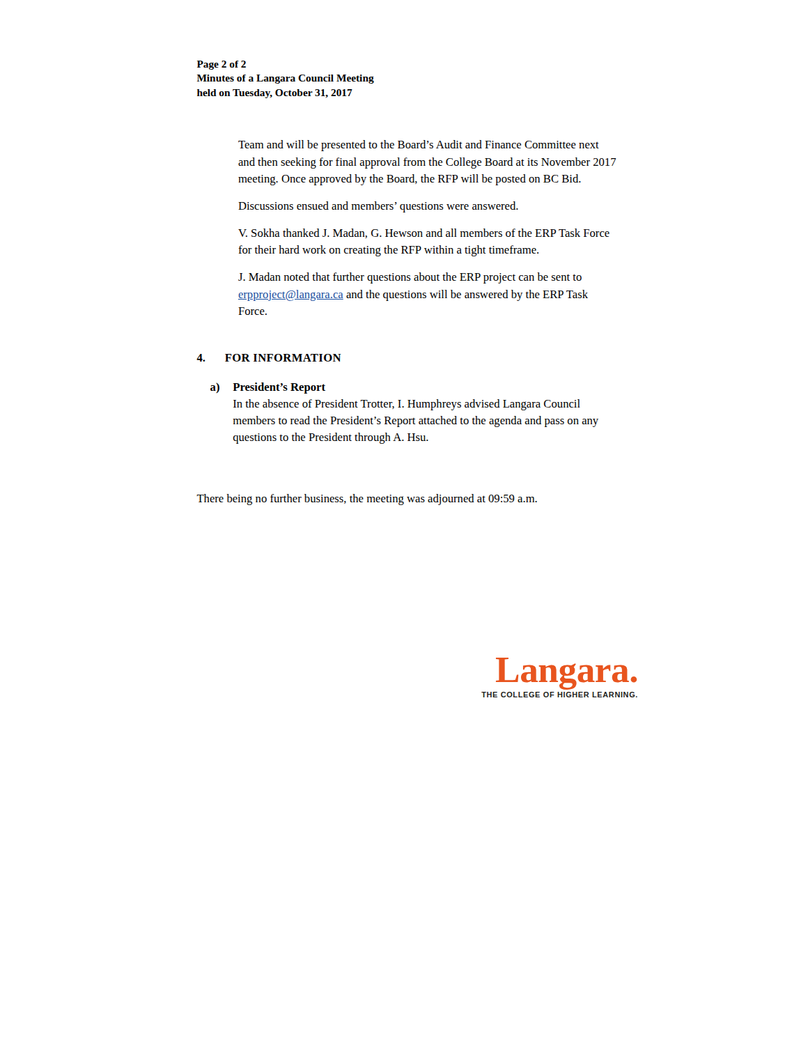Page 2 of 2
Minutes of a Langara Council Meeting
held on Tuesday, October 31, 2017
Team and will be presented to the Board’s Audit and Finance Committee next and then seeking for final approval from the College Board at its November 2017 meeting. Once approved by the Board, the RFP will be posted on BC Bid.
Discussions ensued and members’ questions were answered.
V. Sokha thanked J. Madan, G. Hewson and all members of the ERP Task Force for their hard work on creating the RFP within a tight timeframe.
J. Madan noted that further questions about the ERP project can be sent to erpproject@langara.ca and the questions will be answered by the ERP Task Force.
4.
FOR INFORMATION
a)
President’s Report
In the absence of President Trotter, I. Humphreys advised Langara Council members to read the President’s Report attached to the agenda and pass on any questions to the President through A. Hsu.
There being no further business, the meeting was adjourned at 09:59 a.m.
Langara.
THE COLLEGE OF HIGHER LEARNING.